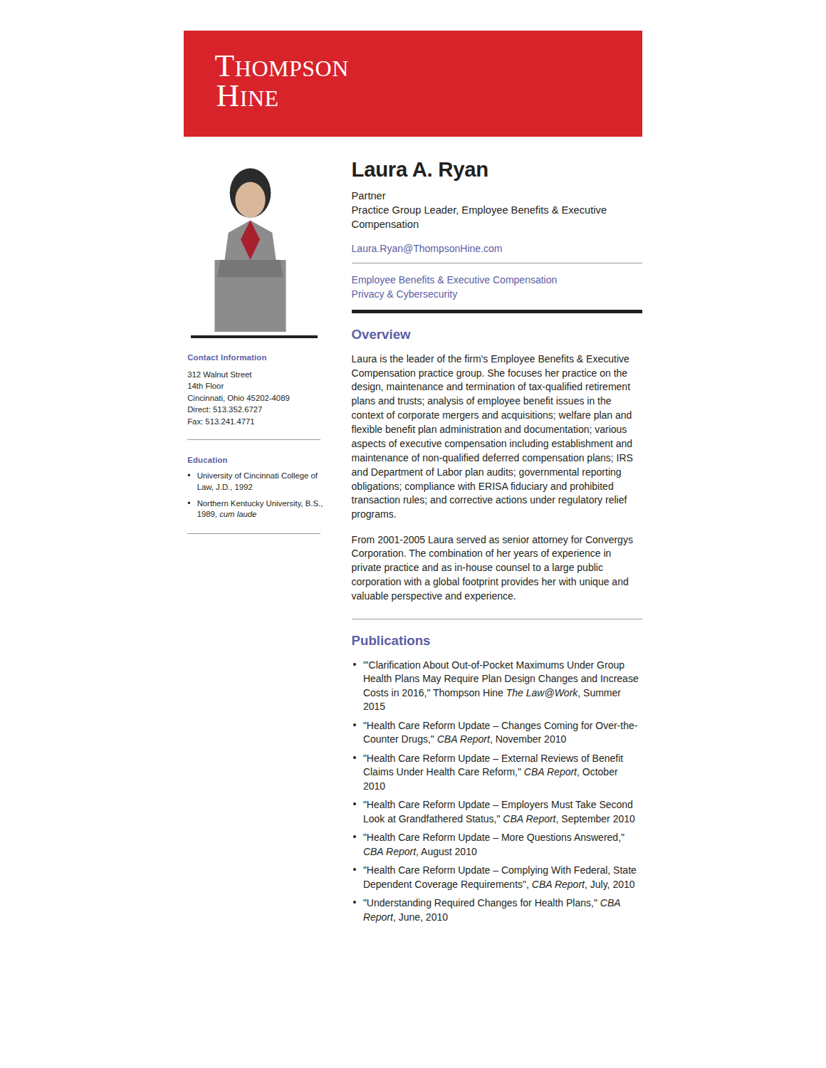Thompson Hine
Contact Information
312 Walnut Street
14th Floor
Cincinnati, Ohio 45202-4089
Direct: 513.352.6727
Fax: 513.241.4771
Education
University of Cincinnati College of Law, J.D., 1992
Northern Kentucky University, B.S., 1989, cum laude
Laura A. Ryan
Partner
Practice Group Leader, Employee Benefits & Executive Compensation
Laura.Ryan@ThompsonHine.com
Employee Benefits & Executive Compensation
Privacy & Cybersecurity
Overview
Laura is the leader of the firm's Employee Benefits & Executive Compensation practice group. She focuses her practice on the design, maintenance and termination of tax-qualified retirement plans and trusts; analysis of employee benefit issues in the context of corporate mergers and acquisitions; welfare plan and flexible benefit plan administration and documentation; various aspects of executive compensation including establishment and maintenance of non-qualified deferred compensation plans; IRS and Department of Labor plan audits; governmental reporting obligations; compliance with ERISA fiduciary and prohibited transaction rules; and corrective actions under regulatory relief programs.
From 2001-2005 Laura served as senior attorney for Convergys Corporation. The combination of her years of experience in private practice and as in-house counsel to a large public corporation with a global footprint provides her with unique and valuable perspective and experience.
Publications
"'Clarification About Out-of-Pocket Maximums Under Group Health Plans May Require Plan Design Changes and Increase Costs in 2016," Thompson Hine The Law@Work, Summer 2015
"Health Care Reform Update – Changes Coming for Over-the-Counter Drugs," CBA Report, November 2010
"Health Care Reform Update – External Reviews of Benefit Claims Under Health Care Reform," CBA Report, October 2010
"Health Care Reform Update – Employers Must Take Second Look at Grandfathered Status," CBA Report, September 2010
"Health Care Reform Update – More Questions Answered," CBA Report, August 2010
"Health Care Reform Update – Complying With Federal, State Dependent Coverage Requirements", CBA Report, July, 2010
"Understanding Required Changes for Health Plans," CBA Report, June, 2010